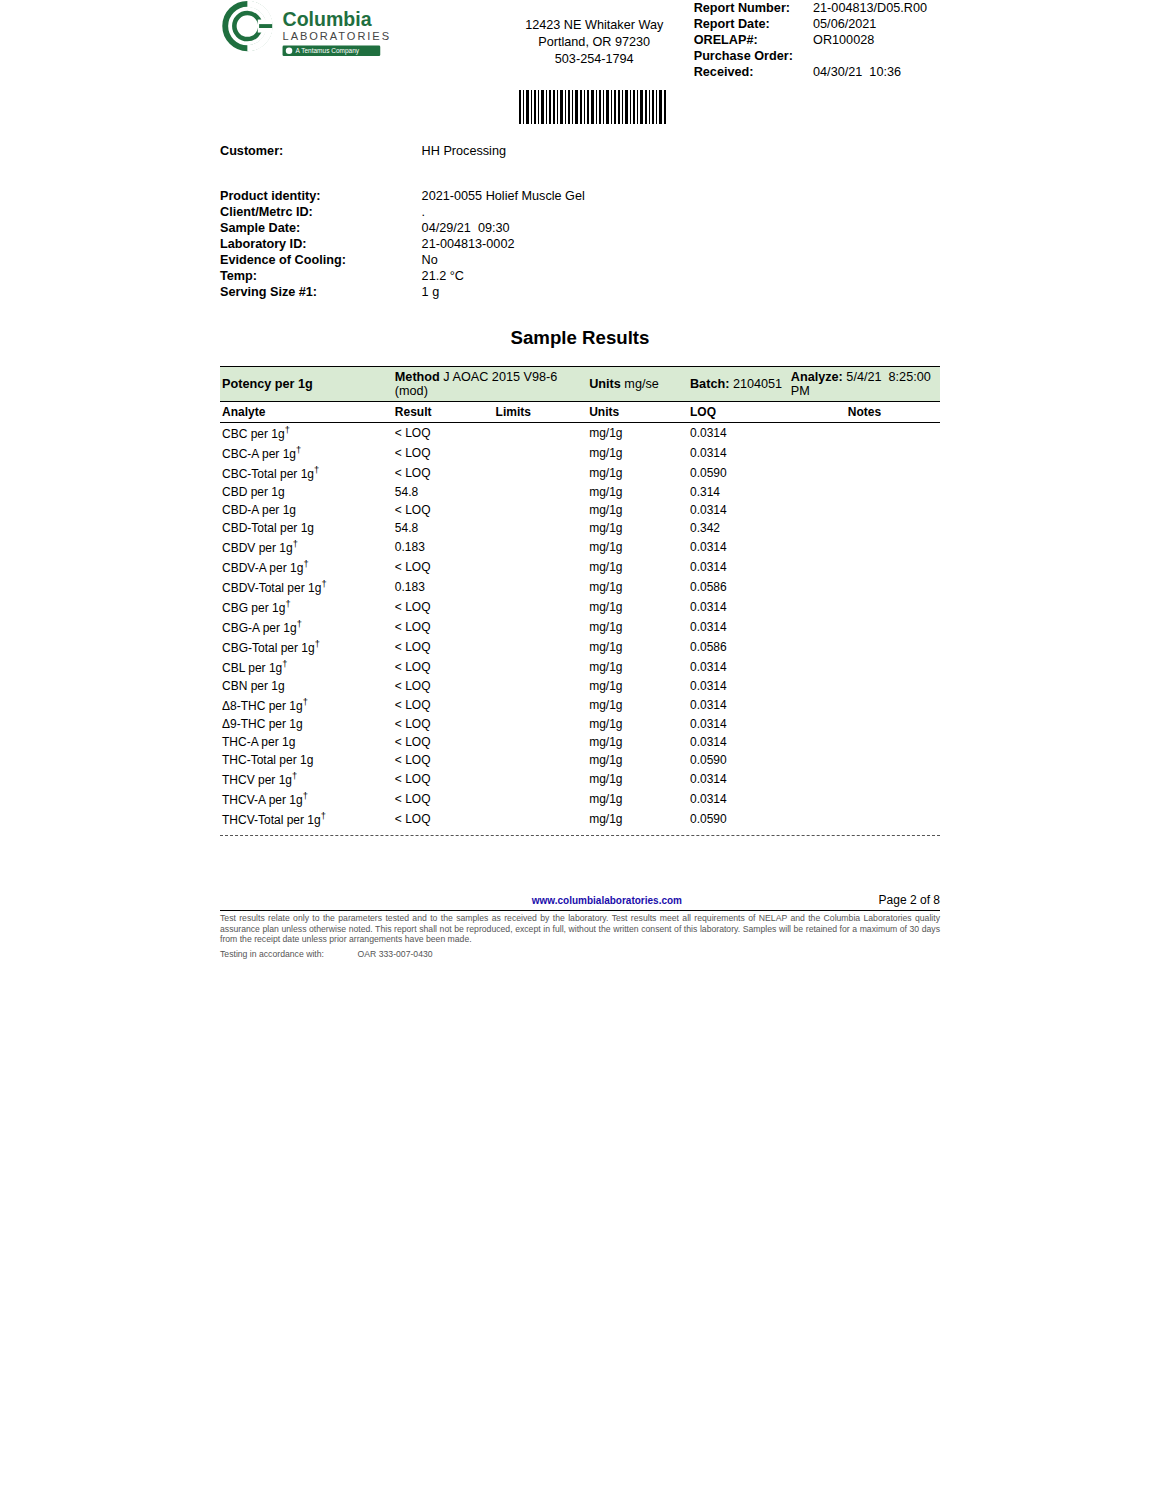Columbia LABORATORIES A Tentamus Company
12423 NE Whitaker Way
Portland, OR 97230
503-254-1794
| Report Number: | 21-004813/D05.R00 |
| Report Date: | 05/06/2021 |
| ORELAP#: | OR100028 |
| Purchase Order: | |
| Received: | 04/30/21 10:36 |
| Customer: | HH Processing |
| Product identity: | 2021-0055 Holief Muscle Gel |
| Client/Metrc ID: | . |
| Sample Date: | 04/29/21 09:30 |
| Laboratory ID: | 21-004813-0002 |
| Evidence of Cooling: | No |
| Temp: | 21.2 °C |
| Serving Size #1: | 1 g |
Sample Results
| Potency per 1g | Method J AOAC 2015 V98-6 (mod) | Units mg/se | Batch: 2104051 | Analyze: 5/4/21 8:25:00 PM |
| --- | --- | --- | --- | --- |
| Analyte | Result | Limits | Units | LOQ | Notes |
| CBC per 1g † | < LOQ | | mg/1g | 0.0314 | |
| CBC-A per 1g † | < LOQ | | mg/1g | 0.0314 | |
| CBC-Total per 1g † | < LOQ | | mg/1g | 0.0590 | |
| CBD per 1g | 54.8 | | mg/1g | 0.314 | |
| CBD-A per 1g | < LOQ | | mg/1g | 0.0314 | |
| CBD-Total per 1g | 54.8 | | mg/1g | 0.342 | |
| CBDV per 1g † | 0.183 | | mg/1g | 0.0314 | |
| CBDV-A per 1g † | < LOQ | | mg/1g | 0.0314 | |
| CBDV-Total per 1g † | 0.183 | | mg/1g | 0.0586 | |
| CBG per 1g † | < LOQ | | mg/1g | 0.0314 | |
| CBG-A per 1g † | < LOQ | | mg/1g | 0.0314 | |
| CBG-Total per 1g † | < LOQ | | mg/1g | 0.0586 | |
| CBL per 1g † | < LOQ | | mg/1g | 0.0314 | |
| CBN per 1g | < LOQ | | mg/1g | 0.0314 | |
| Δ8-THC per 1g † | < LOQ | | mg/1g | 0.0314 | |
| Δ9-THC per 1g | < LOQ | | mg/1g | 0.0314 | |
| THC-A per 1g | < LOQ | | mg/1g | 0.0314 | |
| THC-Total per 1g | < LOQ | | mg/1g | 0.0590 | |
| THCV per 1g † | < LOQ | | mg/1g | 0.0314 | |
| THCV-A per 1g † | < LOQ | | mg/1g | 0.0314 | |
| THCV-Total per 1g † | < LOQ | | mg/1g | 0.0590 | |
www.columbialaboratories.com
Page 2 of 8
Test results relate only to the parameters tested and to the samples as received by the laboratory. Test results meet all requirements of NELAP and the Columbia Laboratories quality assurance plan unless otherwise noted. This report shall not be reproduced, except in full, without the written consent of this laboratory. Samples will be retained for a maximum of 30 days from the receipt date unless prior arrangements have been made.
Testing in accordance with: OAR 333-007-0430